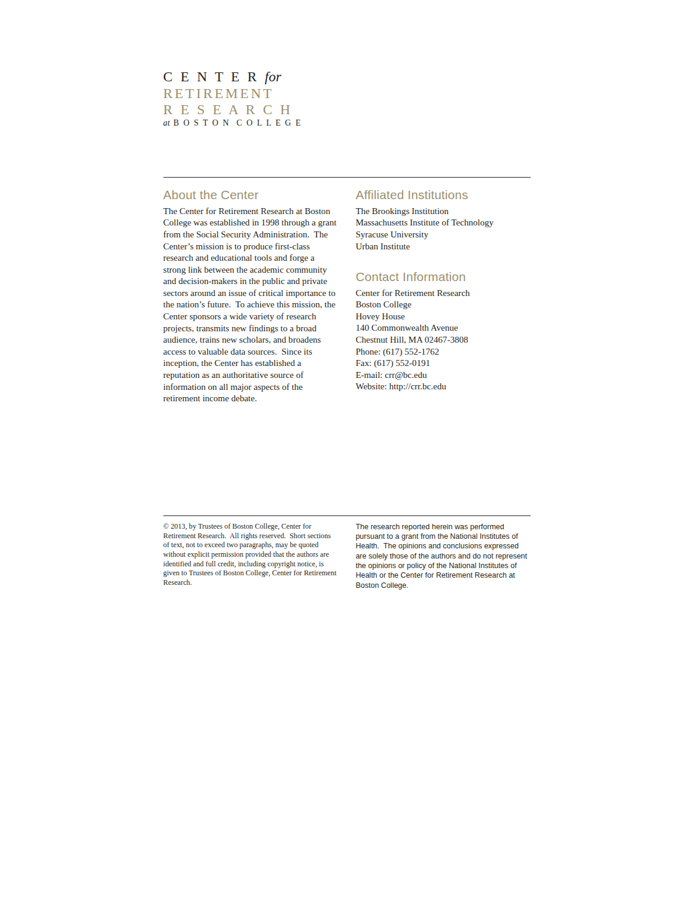C E N T E R for
RETIREMENT
R E S E A R C H
at B O S T O N C O L L E G E
About the Center
The Center for Retirement Research at Boston College was established in 1998 through a grant from the Social Security Administration. The Center’s mission is to produce first-class research and educational tools and forge a strong link between the academic community and decision-makers in the public and private sectors around an issue of critical importance to the nation’s future. To achieve this mission, the Center sponsors a wide variety of research projects, transmits new findings to a broad audience, trains new scholars, and broadens access to valuable data sources. Since its inception, the Center has established a reputation as an authoritative source of information on all major aspects of the retirement income debate.
Affiliated Institutions
The Brookings Institution
Massachusetts Institute of Technology
Syracuse University
Urban Institute
Contact Information
Center for Retirement Research
Boston College
Hovey House
140 Commonwealth Avenue
Chestnut Hill, MA 02467-3808
Phone: (617) 552-1762
Fax: (617) 552-0191
E-mail: crr@bc.edu
Website: http://crr.bc.edu
© 2013, by Trustees of Boston College, Center for Retirement Research. All rights reserved. Short sections of text, not to exceed two paragraphs, may be quoted without explicit permission provided that the authors are identified and full credit, including copyright notice, is given to Trustees of Boston College, Center for Retirement Research.
The research reported herein was performed pursuant to a grant from the National Institutes of Health. The opinions and conclusions expressed are solely those of the authors and do not represent the opinions or policy of the National Institutes of Health or the Center for Retirement Research at Boston College.